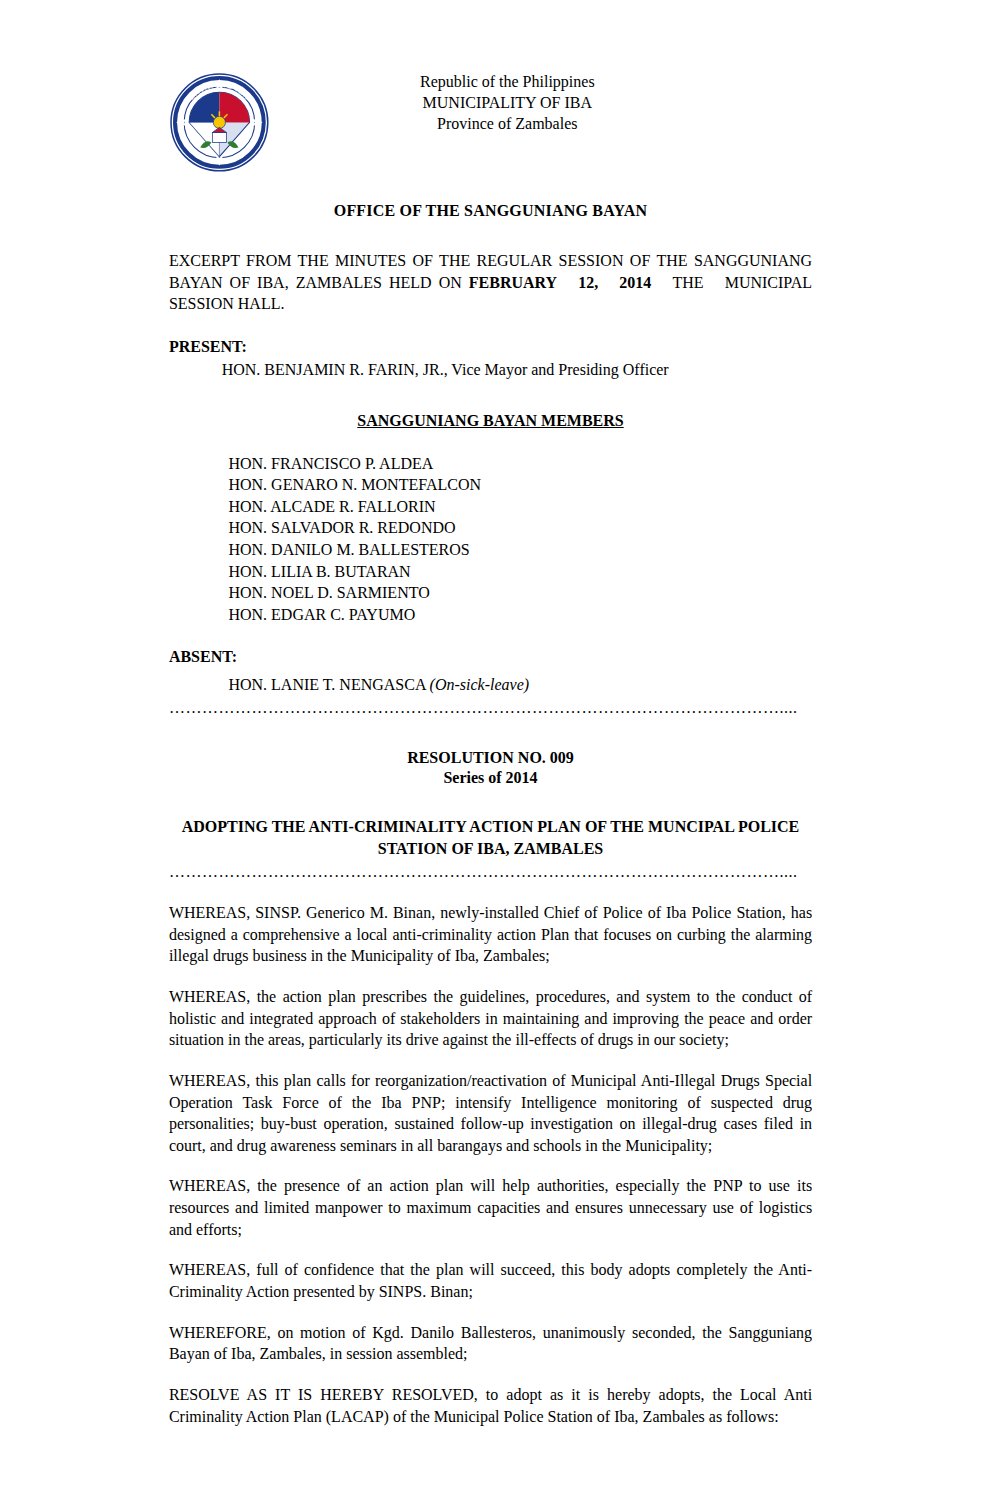BAYAN NG IBA LALAWIGAN NG ZAMBALES
Republic of the Philippines
MUNICIPALITY OF IBA
Province of Zambales
Office of the Sangguniang Bayan
EXCERPT FROM THE MINUTES OF THE REGULAR SESSION OF THE SANGGUNIANG BAYAN OF IBA, ZAMBALES HELD ON FEBRUARY 12, 2014 THE MUNICIPAL SESSION HALL.
PRESENT:
HON. BENJAMIN R. FARIN, JR., Vice Mayor and Presiding Officer
Sangguniang Bayan Members
HON. FRANCISCO P. ALDEA
HON. GENARO N. MONTEFALCON
HON. ALCADE R. FALLORIN
HON. SALVADOR R. REDONDO
HON. DANILO M. BALLESTEROS
HON. LILIA B. BUTARAN
HON. NOEL D. SARMIENTO
HON. EDGAR C. PAYUMO
ABSENT:
HON. LANIE T. NENGASCA (On-sick-leave)
…………………………………………………………………………………………………....
RESOLUTION NO. 009
Series of 2014
Adopting the Anti-Criminality Action Plan of the Muncipal Police Station of Iba, Zambales
…………………………………………………………………………………………………....
WHEREAS, SINSP. Generico M. Binan, newly-installed Chief of Police of Iba Police Station, has designed a comprehensive a local anti-criminality action Plan that focuses on curbing the alarming illegal drugs business in the Municipality of Iba, Zambales;
WHEREAS, the action plan prescribes the guidelines, procedures, and system to the conduct of holistic and integrated approach of stakeholders in maintaining and improving the peace and order situation in the areas, particularly its drive against the ill-effects of drugs in our society;
WHEREAS, this plan calls for reorganization/reactivation of Municipal Anti-Illegal Drugs Special Operation Task Force of the Iba PNP; intensify Intelligence monitoring of suspected drug personalities; buy-bust operation, sustained follow-up investigation on illegal-drug cases filed in court, and drug awareness seminars in all barangays and schools in the Municipality;
WHEREAS, the presence of an action plan will help authorities, especially the PNP to use its resources and limited manpower to maximum capacities and ensures unnecessary use of logistics and efforts;
WHEREAS, full of confidence that the plan will succeed, this body adopts completely the Anti-Criminality Action presented by SINPS. Binan;
WHEREFORE, on motion of Kgd. Danilo Ballesteros, unanimously seconded, the Sangguniang Bayan of Iba, Zambales, in session assembled;
RESOLVE AS IT IS HEREBY RESOLVED, to adopt as it is hereby adopts, the Local Anti Criminality Action Plan (LACAP) of the Municipal Police Station of Iba, Zambales as follows: